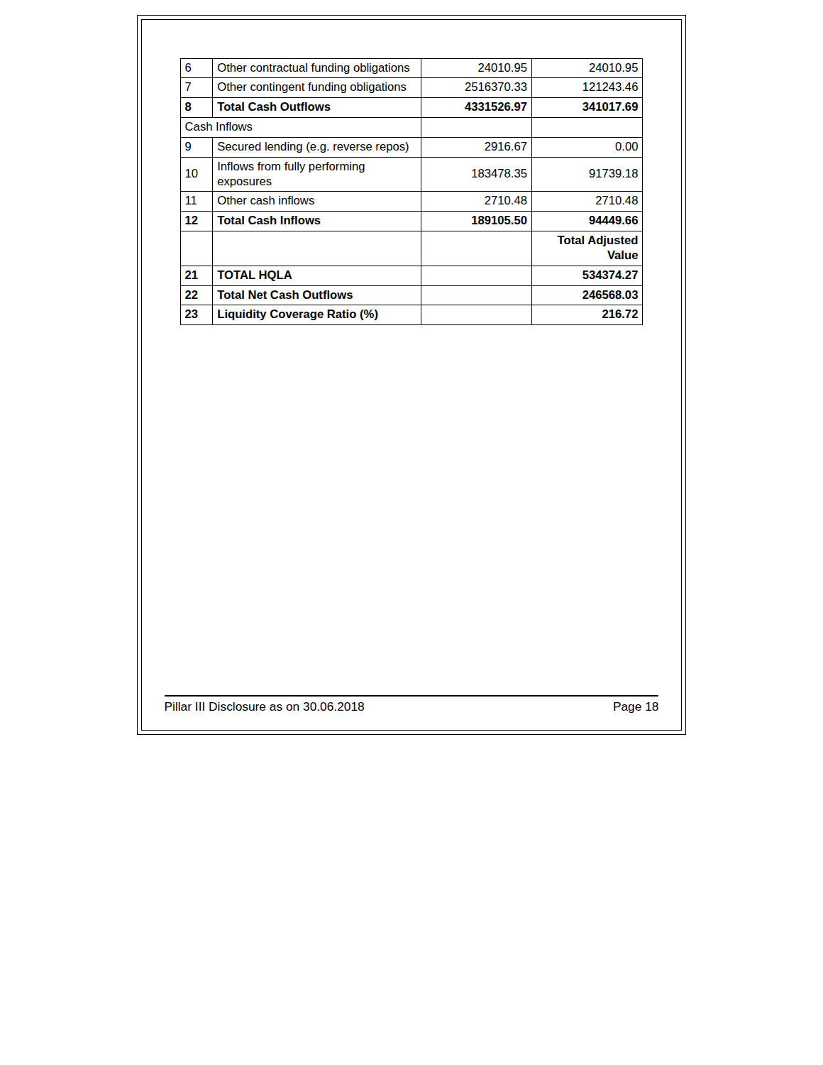| 6 | Other contractual funding obligations | 24010.95 | 24010.95 |
| 7 | Other contingent funding obligations | 2516370.33 | 121243.46 |
| 8 | Total Cash Outflows | 4331526.97 | 341017.69 |
| Cash Inflows | | |
| 9 | Secured lending (e.g. reverse repos) | 2916.67 | 0.00 |
| 10 | Inflows from fully performing exposures | 183478.35 | 91739.18 |
| 11 | Other cash inflows | 2710.48 | 2710.48 |
| 12 | Total Cash Inflows | 189105.50 | 94449.66 |
| | | | Total Adjusted Value |
| 21 | TOTAL HQLA | | 534374.27 |
| 22 | Total Net Cash Outflows | | 246568.03 |
| 23 | Liquidity Coverage Ratio (%) | | 216.72 |
Pillar III Disclosure as on 30.06.2018
Page 18